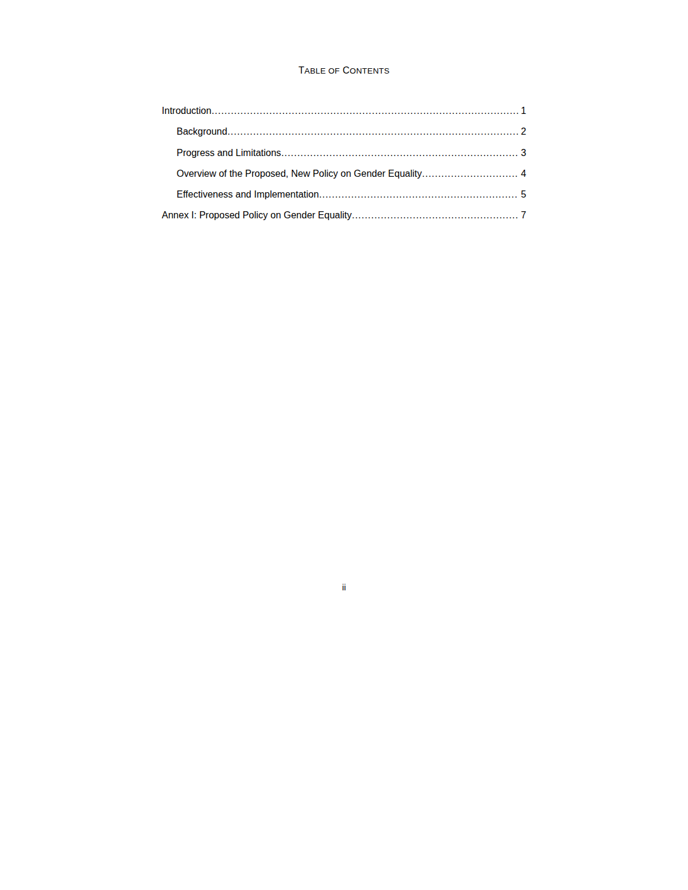TABLE OF CONTENTS
Introduction ........................................................................................................................... 1
Background .............................................................................................................................. 2
Progress and Limitations ......................................................................................................... 3
Overview of the Proposed, New Policy on Gender Equality ...................................................... 4
Effectiveness and Implementation ........................................................................................... 5
Annex I: Proposed Policy on Gender Equality ............................................................................. 7
ii